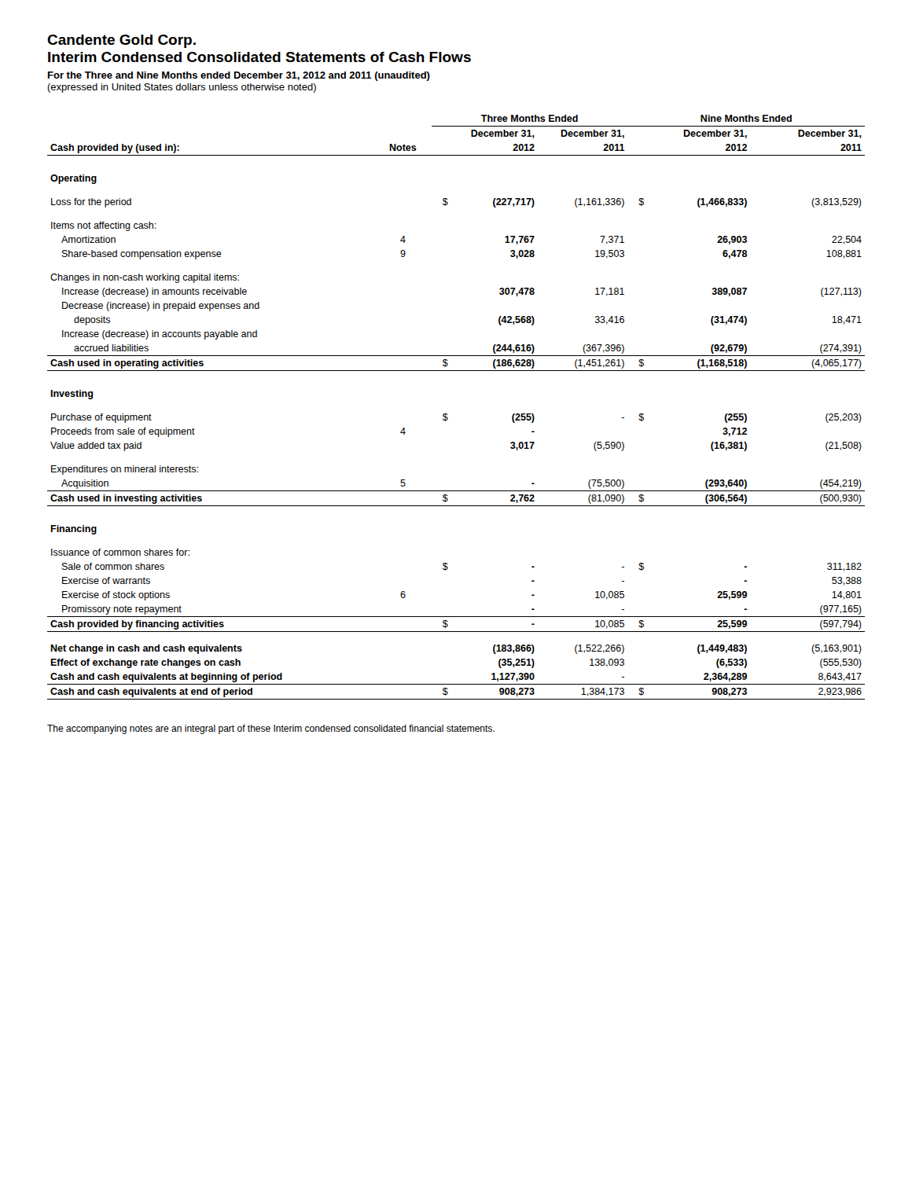Candente Gold Corp.
Interim Condensed Consolidated Statements of Cash Flows
For the Three and Nine Months ended December 31, 2012 and 2011 (unaudited)
(expressed in United States dollars unless otherwise noted)
| | | Three Months Ended | Nine Months Ended |
| --- | --- | --- | --- |
| | | December 31, | December 31, | December 31, | December 31, |
| Cash provided by (used in): | Notes | 2012 | 2011 | 2012 | 2011 |
| Operating | | | | | | | |
| Loss for the period | | $ | (227,717) | (1,161,336) | $ | (1,466,833) | (3,813,529) |
| Items not affecting cash: | | | | | | | |
| Amortization | 4 | | 17,767 | 7,371 | | 26,903 | 22,504 |
| Share-based compensation expense | 9 | | 3,028 | 19,503 | | 6,478 | 108,881 |
| Changes in non-cash working capital items: | | | | | | | |
| Increase (decrease) in amounts receivable | | | 307,478 | 17,181 | | 389,087 | (127,113) |
| Decrease (increase) in prepaid expenses and | | | | | | | |
| deposits | | | (42,568) | 33,416 | | (31,474) | 18,471 |
| Increase (decrease) in accounts payable and | | | | | | | |
| accrued liabilities | | | (244,616) | (367,396) | | (92,679) | (274,391) |
| Cash used in operating activities | | $ | (186,628) | (1,451,261) | $ | (1,168,518) | (4,065,177) |
| Investing | | | | | | | |
| Purchase of equipment | | $ | (255) | - | $ | (255) | (25,203) |
| Proceeds from sale of equipment | 4 | | - | | | 3,712 | |
| Value added tax paid | | | 3,017 | (5,590) | | (16,381) | (21,508) |
| Expenditures on mineral interests: | | | | | | | |
| Acquisition | 5 | | - | (75,500) | | (293,640) | (454,219) |
| Cash used in investing activities | | $ | 2,762 | (81,090) | $ | (306,564) | (500,930) |
| Financing | | | | | | | |
| Issuance of common shares for: | | | | | | | |
| Sale of common shares | | $ | - | - | $ | - | 311,182 |
| Exercise of warrants | | | - | - | | - | 53,388 |
| Exercise of stock options | 6 | | - | 10,085 | | 25,599 | 14,801 |
| Promissory note repayment | | | - | - | | - | (977,165) |
| Cash provided by financing activities | | $ | - | 10,085 | $ | 25,599 | (597,794) |
| Net change in cash and cash equivalents | | | (183,866) | (1,522,266) | | (1,449,483) | (5,163,901) |
| Effect of exchange rate changes on cash | | | (35,251) | 138,093 | | (6,533) | (555,530) |
| Cash and cash equivalents at beginning of period | | | 1,127,390 | - | | 2,364,289 | 8,643,417 |
| Cash and cash equivalents at end of period | | $ | 908,273 | 1,384,173 | $ | 908,273 | 2,923,986 |
The accompanying notes are an integral part of these Interim condensed consolidated financial statements.